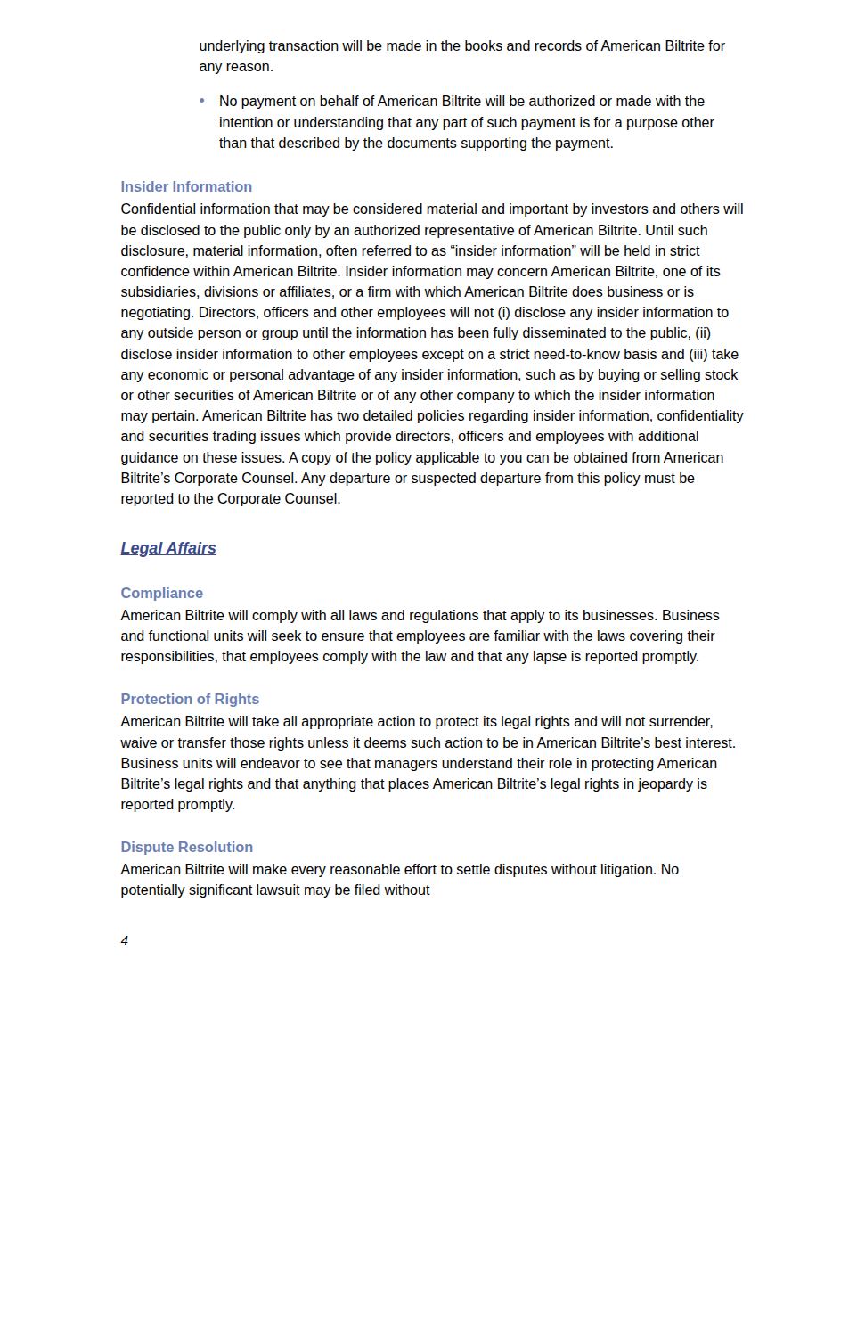underlying transaction will be made in the books and records of American Biltrite for any reason.
No payment on behalf of American Biltrite will be authorized or made with the intention or understanding that any part of such payment is for a purpose other than that described by the documents supporting the payment.
Insider Information
Confidential information that may be considered material and important by investors and others will be disclosed to the public only by an authorized representative of American Biltrite. Until such disclosure, material information, often referred to as “insider information” will be held in strict confidence within American Biltrite. Insider information may concern American Biltrite, one of its subsidiaries, divisions or affiliates, or a firm with which American Biltrite does business or is negotiating. Directors, officers and other employees will not (i) disclose any insider information to any outside person or group until the information has been fully disseminated to the public, (ii) disclose insider information to other employees except on a strict need-to-know basis and (iii) take any economic or personal advantage of any insider information, such as by buying or selling stock or other securities of American Biltrite or of any other company to which the insider information may pertain. American Biltrite has two detailed policies regarding insider information, confidentiality and securities trading issues which provide directors, officers and employees with additional guidance on these issues. A copy of the policy applicable to you can be obtained from American Biltrite’s Corporate Counsel. Any departure or suspected departure from this policy must be reported to the Corporate Counsel.
Legal Affairs
Compliance
American Biltrite will comply with all laws and regulations that apply to its businesses. Business and functional units will seek to ensure that employees are familiar with the laws covering their responsibilities, that employees comply with the law and that any lapse is reported promptly.
Protection of Rights
American Biltrite will take all appropriate action to protect its legal rights and will not surrender, waive or transfer those rights unless it deems such action to be in American Biltrite’s best interest. Business units will endeavor to see that managers understand their role in protecting American Biltrite’s legal rights and that anything that places American Biltrite’s legal rights in jeopardy is reported promptly.
Dispute Resolution
American Biltrite will make every reasonable effort to settle disputes without litigation. No potentially significant lawsuit may be filed without
4